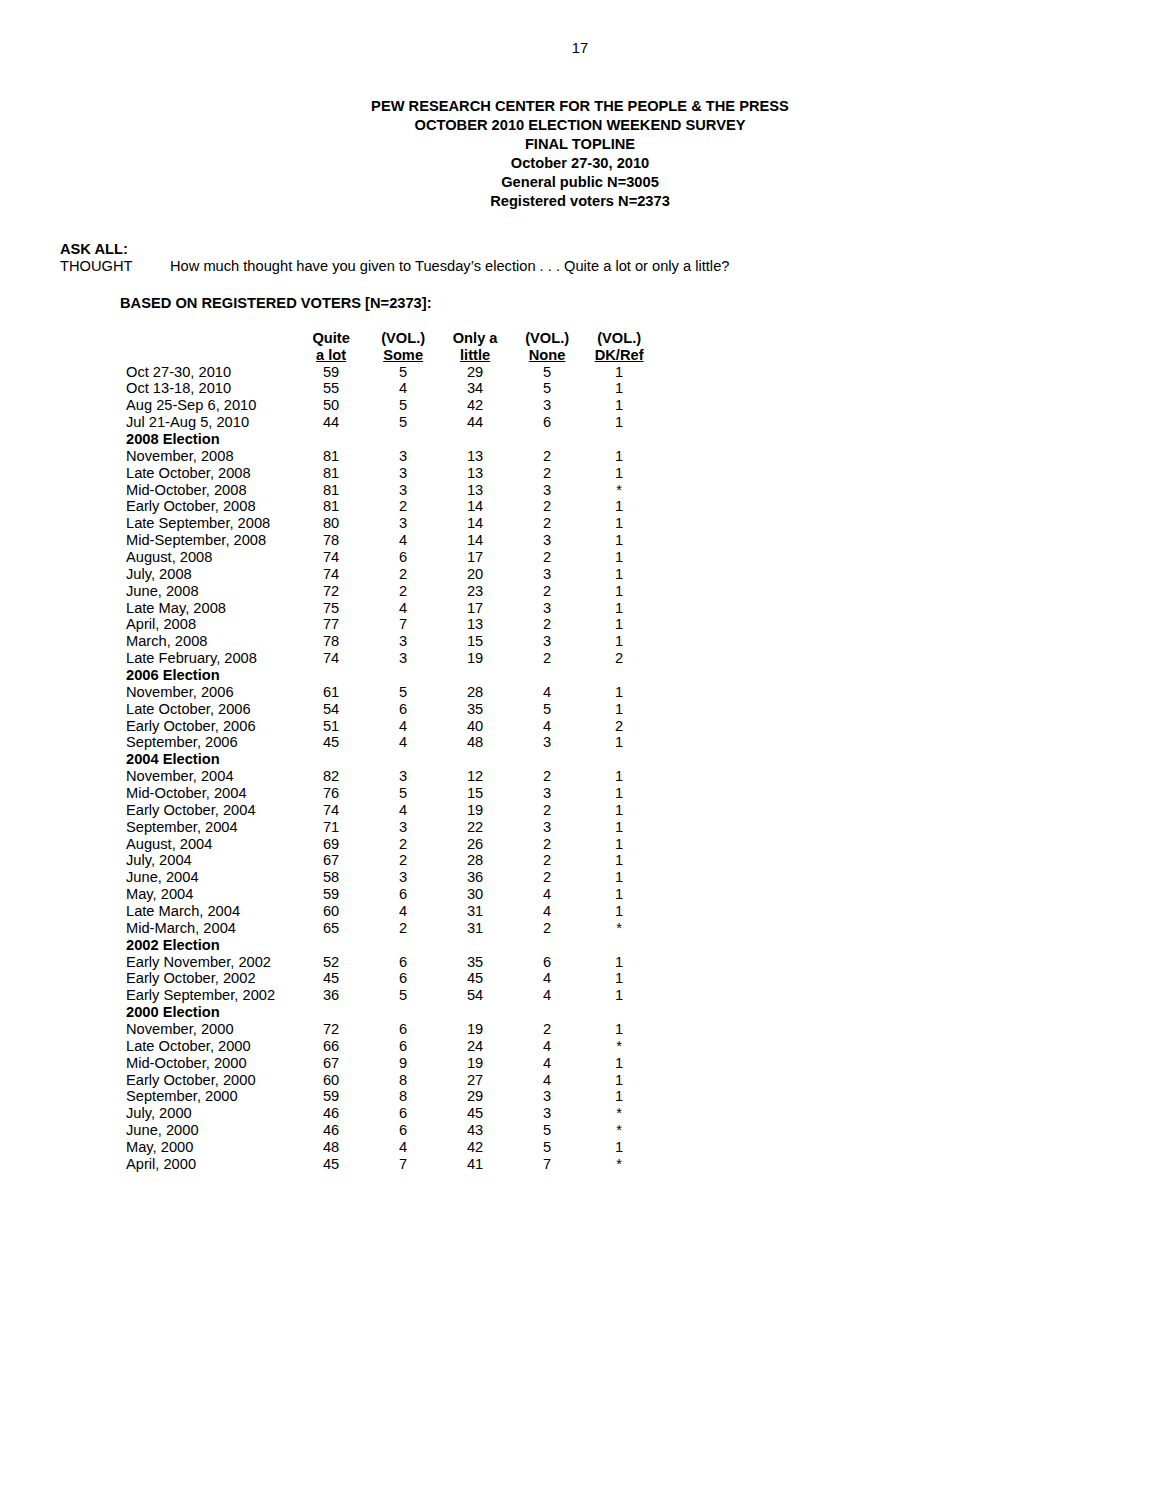17
PEW RESEARCH CENTER FOR THE PEOPLE & THE PRESS
OCTOBER 2010 ELECTION WEEKEND SURVEY
FINAL TOPLINE
October 27-30, 2010
General public N=3005
Registered voters N=2373
ASK ALL:
THOUGHT
How much thought have you given to Tuesday’s election . . . Quite a lot or only a little?
BASED ON REGISTERED VOTERS [N=2373]:
| | Quite | (VOL.) | Only a | (VOL.) | (VOL.) |
| --- | --- | --- | --- | --- | --- |
| | a lot | Some | little | None | DK/Ref |
| Oct 27-30, 2010 | 59 | 5 | 29 | 5 | 1 |
| Oct 13-18, 2010 | 55 | 4 | 34 | 5 | 1 |
| Aug 25-Sep 6, 2010 | 50 | 5 | 42 | 3 | 1 |
| Jul 21-Aug 5, 2010 | 44 | 5 | 44 | 6 | 1 |
| 2008 Election |
| November, 2008 | 81 | 3 | 13 | 2 | 1 |
| Late October, 2008 | 81 | 3 | 13 | 2 | 1 |
| Mid-October, 2008 | 81 | 3 | 13 | 3 | * |
| Early October, 2008 | 81 | 2 | 14 | 2 | 1 |
| Late September, 2008 | 80 | 3 | 14 | 2 | 1 |
| Mid-September, 2008 | 78 | 4 | 14 | 3 | 1 |
| August, 2008 | 74 | 6 | 17 | 2 | 1 |
| July, 2008 | 74 | 2 | 20 | 3 | 1 |
| June, 2008 | 72 | 2 | 23 | 2 | 1 |
| Late May, 2008 | 75 | 4 | 17 | 3 | 1 |
| April, 2008 | 77 | 7 | 13 | 2 | 1 |
| March, 2008 | 78 | 3 | 15 | 3 | 1 |
| Late February, 2008 | 74 | 3 | 19 | 2 | 2 |
| 2006 Election |
| November, 2006 | 61 | 5 | 28 | 4 | 1 |
| Late October, 2006 | 54 | 6 | 35 | 5 | 1 |
| Early October, 2006 | 51 | 4 | 40 | 4 | 2 |
| September, 2006 | 45 | 4 | 48 | 3 | 1 |
| 2004 Election |
| November, 2004 | 82 | 3 | 12 | 2 | 1 |
| Mid-October, 2004 | 76 | 5 | 15 | 3 | 1 |
| Early October, 2004 | 74 | 4 | 19 | 2 | 1 |
| September, 2004 | 71 | 3 | 22 | 3 | 1 |
| August, 2004 | 69 | 2 | 26 | 2 | 1 |
| July, 2004 | 67 | 2 | 28 | 2 | 1 |
| June, 2004 | 58 | 3 | 36 | 2 | 1 |
| May, 2004 | 59 | 6 | 30 | 4 | 1 |
| Late March, 2004 | 60 | 4 | 31 | 4 | 1 |
| Mid-March, 2004 | 65 | 2 | 31 | 2 | * |
| 2002 Election |
| Early November, 2002 | 52 | 6 | 35 | 6 | 1 |
| Early October, 2002 | 45 | 6 | 45 | 4 | 1 |
| Early September, 2002 | 36 | 5 | 54 | 4 | 1 |
| 2000 Election |
| November, 2000 | 72 | 6 | 19 | 2 | 1 |
| Late October, 2000 | 66 | 6 | 24 | 4 | * |
| Mid-October, 2000 | 67 | 9 | 19 | 4 | 1 |
| Early October, 2000 | 60 | 8 | 27 | 4 | 1 |
| September, 2000 | 59 | 8 | 29 | 3 | 1 |
| July, 2000 | 46 | 6 | 45 | 3 | * |
| June, 2000 | 46 | 6 | 43 | 5 | * |
| May, 2000 | 48 | 4 | 42 | 5 | 1 |
| April, 2000 | 45 | 7 | 41 | 7 | * |